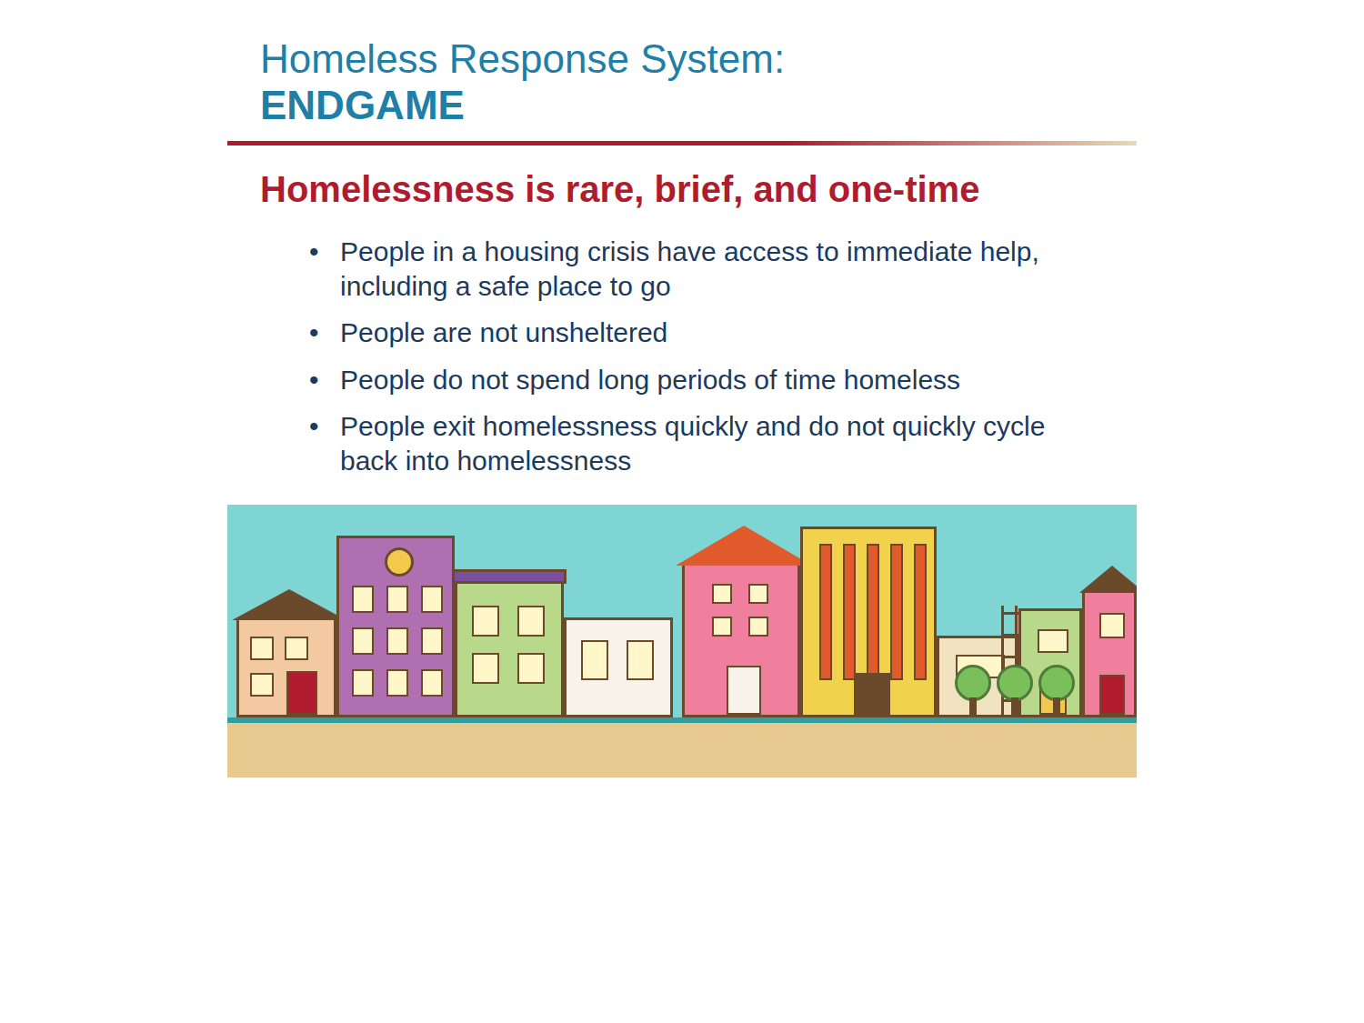Homeless Response System:
ENDGAME
Homelessness is rare, brief, and one-time
People in a housing crisis have access to immediate help, including a safe place to go
People are not unsheltered
People do not spend long periods of time homeless
People exit homelessness quickly and do not quickly cycle back into homelessness